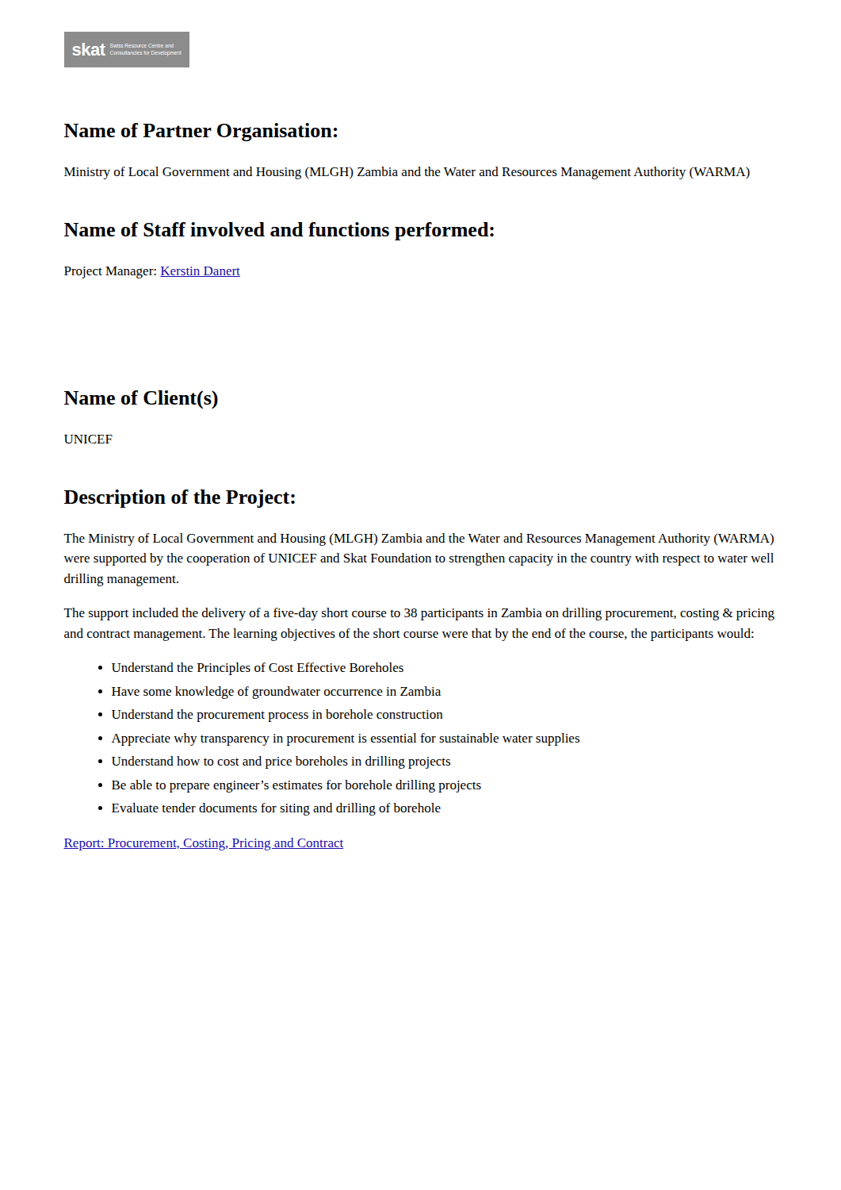skat Swiss Resource Centre and
Consultancies for Development
Name of Partner Organisation:
Ministry of Local Government and Housing (MLGH) Zambia and the Water and Resources Management Authority (WARMA)
Name of Staff involved and functions performed:
Project Manager: Kerstin Danert
Name of Client(s)
UNICEF
Description of the Project:
The Ministry of Local Government and Housing (MLGH) Zambia and the Water and Resources Management Authority (WARMA) were supported by the cooperation of UNICEF and Skat Foundation to strengthen capacity in the country with respect to water well drilling management.
The support included the delivery of a five-day short course to 38 participants in Zambia on drilling procurement, costing & pricing and contract management. The learning objectives of the short course were that by the end of the course, the participants would:
Understand the Principles of Cost Effective Boreholes
Have some knowledge of groundwater occurrence in Zambia
Understand the procurement process in borehole construction
Appreciate why transparency in procurement is essential for sustainable water supplies
Understand how to cost and price boreholes in drilling projects
Be able to prepare engineer’s estimates for borehole drilling projects
Evaluate tender documents for siting and drilling of borehole
Report: Procurement, Costing, Pricing and Contract